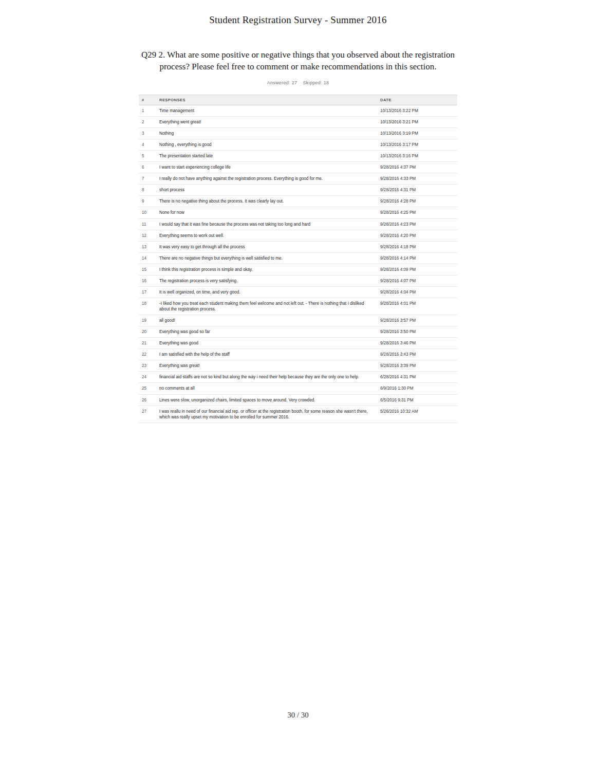Student Registration Survey - Summer 2016
Q29 2. What are some positive or negative things that you observed about the registration process? Please feel free to comment or make recommendations in this section.
Answered: 27 Skipped: 18
| # | RESPONSES | DATE |
| --- | --- | --- |
| 1 | Time management | 10/13/2016 3:22 PM |
| 2 | Everything went great! | 10/13/2016 3:21 PM |
| 3 | Nothing | 10/13/2016 3:19 PM |
| 4 | Nothing , everything is good | 10/13/2016 3:17 PM |
| 5 | The presentation started late | 10/13/2016 3:16 PM |
| 6 | I want to start experiencing college life | 9/28/2016 4:37 PM |
| 7 | I really do not have anything against the registration process. Everything is good for me. | 9/28/2016 4:33 PM |
| 8 | short process | 9/28/2016 4:31 PM |
| 9 | There is no negative thing about the process. It was clearly lay out. | 9/28/2016 4:28 PM |
| 10 | None for now | 9/28/2016 4:25 PM |
| 11 | I would say that it was fine because the process was not taking too long and hard | 9/28/2016 4:23 PM |
| 12 | Everything seems to work out well. | 9/28/2016 4:20 PM |
| 13 | It was very easy to get through all the process | 9/28/2016 4:18 PM |
| 14 | There are no negative things but everything is well satisfied to me. | 9/28/2016 4:14 PM |
| 15 | I think this registration process is simple and okay. | 9/28/2016 4:09 PM |
| 16 | The registration process is very satisfying. | 9/28/2016 4:07 PM |
| 17 | It is well organized, on time, and very good. | 9/28/2016 4:04 PM |
| 18 | -I liked how you treat each student making them feel welcome and not left out. - There is nothing that I disliked about the registration process. | 9/28/2016 4:01 PM |
| 19 | all good! | 9/28/2016 3:57 PM |
| 20 | Everything was good so far | 9/28/2016 3:50 PM |
| 21 | Everything was good | 9/28/2016 3:46 PM |
| 22 | I am satisfied with the help of the staff | 9/28/2016 3:43 PM |
| 23 | Everything was great! | 9/28/2016 3:39 PM |
| 24 | financial aid staffs are not so kind but along the way i need their help because they are the only one to help. | 6/28/2016 4:31 PM |
| 25 | no comments at all | 6/9/2016 1:30 PM |
| 26 | Lines were slow, unorganized chairs, limited spaces to move around. Very crowded. | 6/5/2016 9:31 PM |
| 27 | I was reallu in need of our financial aid rep. or officer at the registration booth, for some reason she wasn't there, which was really upset my motivation to be enrolled for summer 2016. | 5/26/2016 10:32 AM |
30 / 30